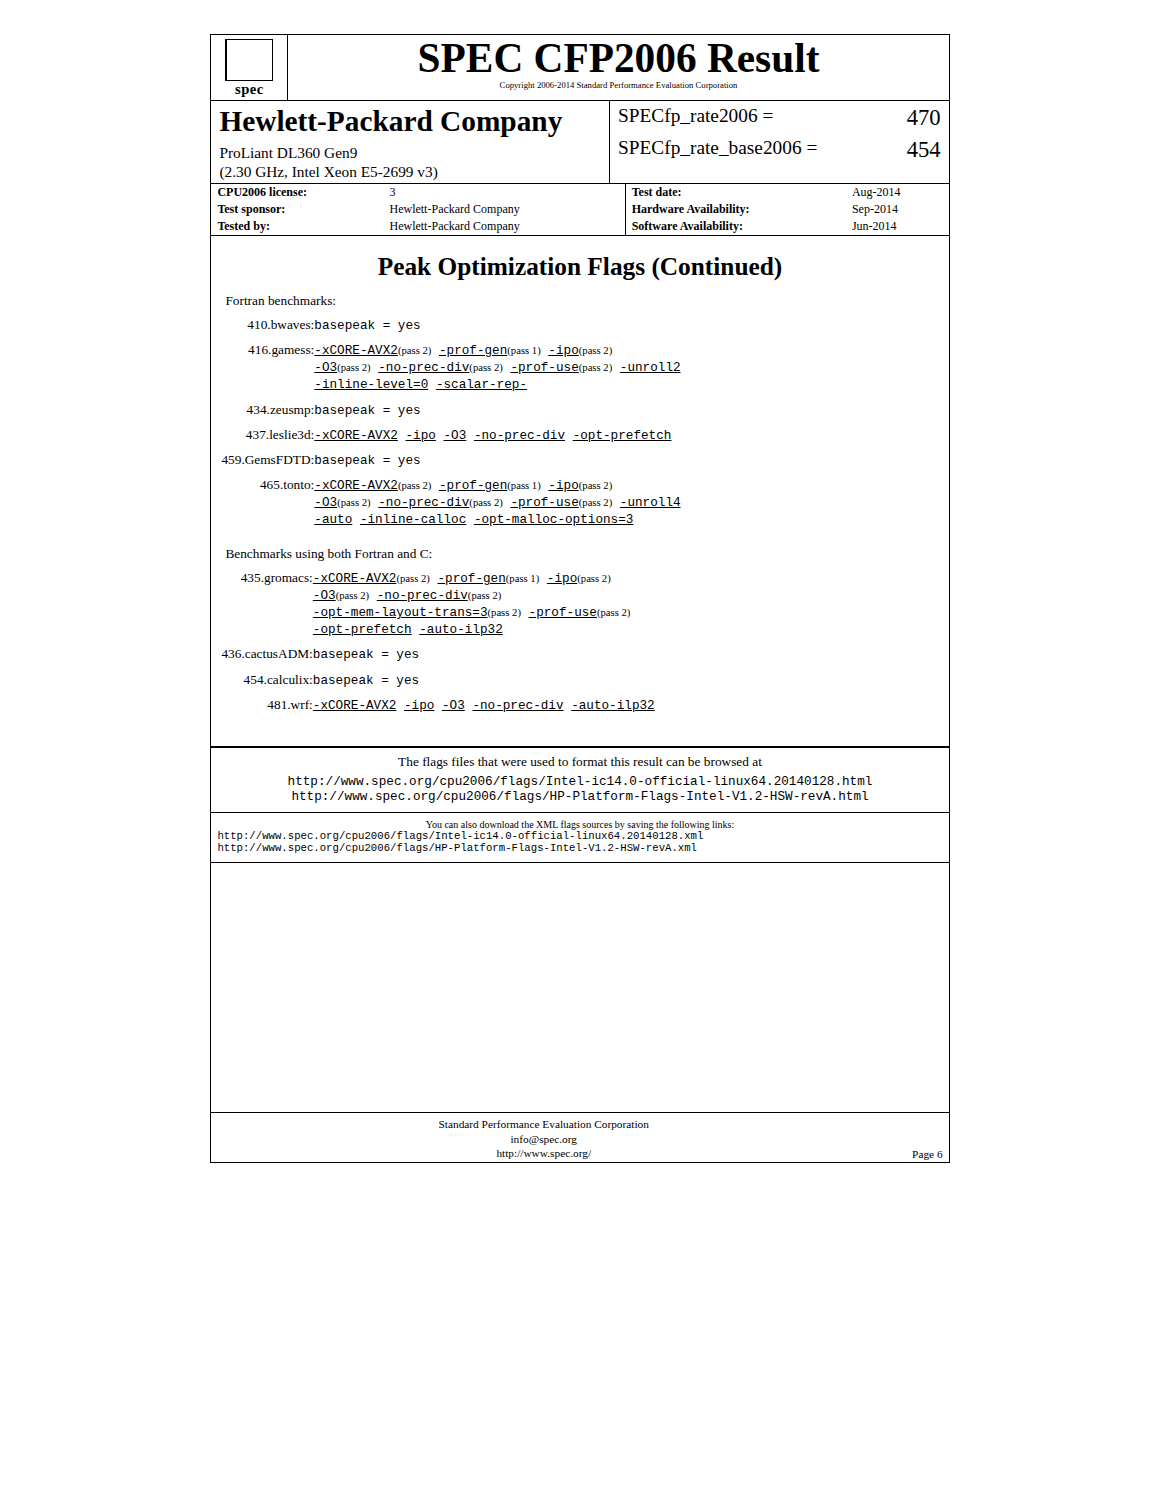spec
SPEC CFP2006 Result
Copyright 2006-2014 Standard Performance Evaluation Corporation
Hewlett-Packard Company
ProLiant DL360 Gen9
(2.30 GHz, Intel Xeon E5-2699 v3)
SPECfp_rate2006 = 470
SPECfp_rate_base2006 = 454
| CPU2006 license: | 3 | Test date: | Aug-2014 |
| Test sponsor: | Hewlett-Packard Company | Hardware Availability: | Sep-2014 |
| Tested by: | Hewlett-Packard Company | Software Availability: | Jun-2014 |
Peak Optimization Flags (Continued)
Fortran benchmarks:
| 410.bwaves: | basepeak = yes |
| 416.gamess: | -xCORE-AVX2 (pass 2) -prof-gen (pass 1) -ipo (pass 2) -O3 (pass 2) -no-prec-div (pass 2) -prof-use (pass 2) -unroll2 -inline-level=0 -scalar-rep- |
| 434.zeusmp: | basepeak = yes |
| 437.leslie3d: | -xCORE-AVX2 -ipo -O3 -no-prec-div -opt-prefetch |
| 459.GemsFDTD: | basepeak = yes |
| 465.tonto: | -xCORE-AVX2 (pass 2) -prof-gen (pass 1) -ipo (pass 2) -O3 (pass 2) -no-prec-div (pass 2) -prof-use (pass 2) -unroll4 -auto -inline-calloc -opt-malloc-options=3 |
Benchmarks using both Fortran and C:
| 435.gromacs: | -xCORE-AVX2 (pass 2) -prof-gen (pass 1) -ipo (pass 2) -O3 (pass 2) -no-prec-div (pass 2) -opt-mem-layout-trans=3 (pass 2) -prof-use (pass 2) -opt-prefetch -auto-ilp32 |
| 436.cactusADM: | basepeak = yes |
| 454.calculix: | basepeak = yes |
| 481.wrf: | -xCORE-AVX2 -ipo -O3 -no-prec-div -auto-ilp32 |
The flags files that were used to format this result can be browsed at
http://www.spec.org/cpu2006/flags/Intel-ic14.0-official-linux64.20140128.html http://www.spec.org/cpu2006/flags/HP-Platform-Flags-Intel-V1.2-HSW-revA.html
You can also download the XML flags sources by saving the following links:
http://www.spec.org/cpu2006/flags/Intel-ic14.0-official-linux64.20140128.xml http://www.spec.org/cpu2006/flags/HP-Platform-Flags-Intel-V1.2-HSW-revA.xml
Standard Performance Evaluation Corporation
info@spec.org
http://www.spec.org/
Page 6